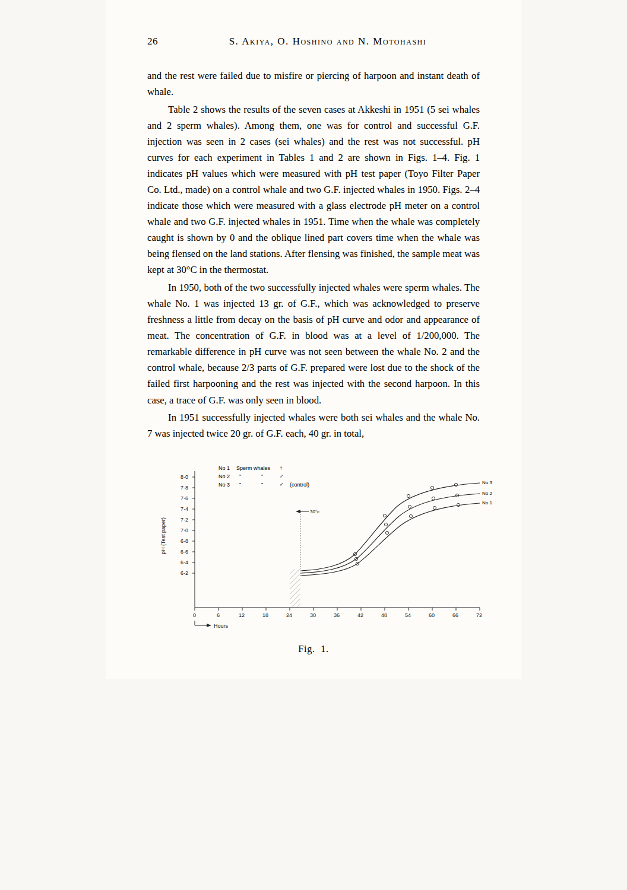26
S. Akiya, O. Hoshino and N. Motohashi
and the rest were failed due to misfire or piercing of harpoon and instant death of whale.
Table 2 shows the results of the seven cases at Akkeshi in 1951 (5 sei whales and 2 sperm whales). Among them, one was for control and successful G.F. injection was seen in 2 cases (sei whales) and the rest was not successful. pH curves for each experiment in Tables 1 and 2 are shown in Figs. 1–4. Fig. 1 indicates pH values which were measured with pH test paper (Toyo Filter Paper Co. Ltd., made) on a control whale and two G.F. injected whales in 1950. Figs. 2–4 indicate those which were measured with a glass electrode pH meter on a control whale and two G.F. injected whales in 1951. Time when the whale was completely caught is shown by 0 and the oblique lined part covers time when the whale was being flensed on the land stations. After flensing was finished, the sample meat was kept at 30°C in the thermostat.
In 1950, both of the two successfully injected whales were sperm whales. The whale No. 1 was injected 13 gr. of G.F., which was acknowledged to preserve freshness a little from decay on the basis of pH curve and odor and appearance of meat. The concentration of G.F. in blood was at a level of 1/200,000. The remarkable difference in pH curve was not seen between the whale No. 2 and the control whale, because 2/3 parts of G.F. prepared were lost due to the shock of the failed first harpooning and the rest was injected with the second harpoon. In this case, a trace of G.F. was only seen in blood.
In 1951 successfully injected whales were both sei whales and the whale No. 7 was injected twice 20 gr. of G.F. each, 40 gr. in total,
No 1 Sperm whales ♀ No 2 ” ” ♂ No 3 ” ” ♂ (control) 8·0 7·8 7·6 7·4 7·2 7·0 6·8 6·6 6·4 6·2 pH (Test paper) 0 6 12 18 24 30 36 42 48 54 60 66 72 Hours 30°c No 3 No 2 No 1
Fig. 1.